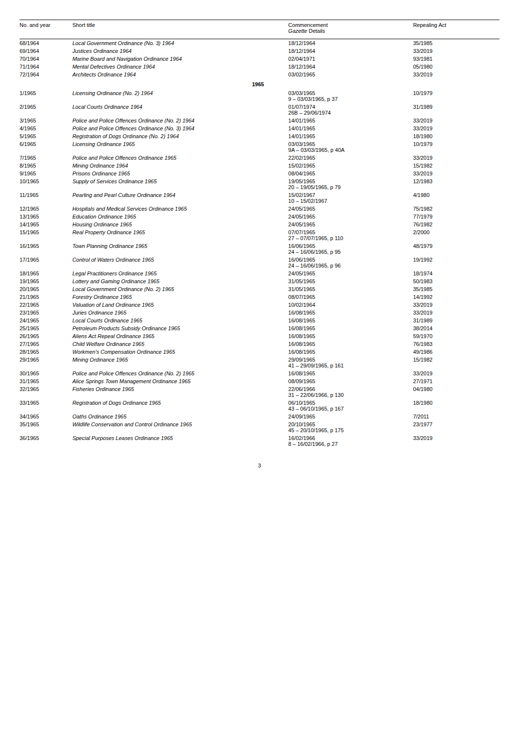| No. and year | Short title | Commencement Gazette Details | Repealing Act |
| --- | --- | --- | --- |
| 68/1964 | Local Government Ordinance (No. 3) 1964 | 18/12/1964 | 35/1985 |
| 69/1964 | Justices Ordinance 1964 | 18/12/1964 | 33/2019 |
| 70/1964 | Marine Board and Navigation Ordinance 1964 | 02/04/1971 | 93/1981 |
| 71/1964 | Mental Defectives Ordinance 1964 | 18/12/1964 | 05/1980 |
| 72/1964 | Architects Ordinance 1964 | 03/02/1965 | 33/2019 |
| 1965 |
| 1/1965 | Licensing Ordinance (No. 2) 1964 | 03/03/1965 9 – 03/03/1965, p 37 | 10/1979 |
| 2/1965 | Local Courts Ordinance 1964 | 01/07/1974 26B – 29/06/1974 | 31/1989 |
| 3/1965 | Police and Police Offences Ordinance (No. 2) 1964 | 14/01/1965 | 33/2019 |
| 4/1965 | Police and Police Offences Ordinance (No. 3) 1964 | 14/01/1965 | 33/2019 |
| 5/1965 | Registration of Dogs Ordinance (No. 2) 1964 | 14/01/1965 | 18/1980 |
| 6/1965 | Licensing Ordinance 1965 | 03/03/1965 9A – 03/03/1965, p 40A | 10/1979 |
| 7/1965 | Police and Police Offences Ordinance 1965 | 22/02/1965 | 33/2019 |
| 8/1965 | Mining Ordinance 1964 | 15/02/1965 | 15/1982 |
| 9/1965 | Prisons Ordinance 1965 | 08/04/1965 | 33/2019 |
| 10/1965 | Supply of Services Ordinance 1965 | 19/05/1965 20 – 19/05/1965, p 79 | 12/1983 |
| 11/1965 | Pearling and Pearl Culture Ordinance 1964 | 15/02/1967 10 – 15/02/1967 | 4/1980 |
| 12/1965 | Hospitals and Medical Services Ordinance 1965 | 24/05/1965 | 75/1982 |
| 13/1965 | Education Ordinance 1965 | 24/05/1965 | 77/1979 |
| 14/1965 | Housing Ordinance 1965 | 24/05/1965 | 76/1982 |
| 15/1965 | Real Property Ordinance 1965 | 07/07/1965 27 – 07/07/1965, p 110 | 2/2000 |
| 16/1965 | Town Planning Ordinance 1965 | 16/06/1965 24 – 16/06/1965, p 95 | 48/1979 |
| 17/1965 | Control of Waters Ordinance 1965 | 16/06/1965 24 – 16/06/1965, p 96 | 19/1992 |
| 18/1965 | Legal Practitioners Ordinance 1965 | 24/05/1965 | 18/1974 |
| 19/1965 | Lottery and Gaming Ordinance 1965 | 31/05/1965 | 50/1983 |
| 20/1965 | Local Government Ordinance (No. 2) 1965 | 31/05/1965 | 35/1985 |
| 21/1965 | Forestry Ordinance 1965 | 08/07/1965 | 14/1992 |
| 22/1965 | Valuation of Land Ordinance 1965 | 10/02/1964 | 33/2019 |
| 23/1965 | Juries Ordinance 1965 | 16/08/1965 | 33/2019 |
| 24/1965 | Local Courts Ordinance 1965 | 16/08/1965 | 31/1989 |
| 25/1965 | Petroleum Products Subsidy Ordinance 1965 | 16/08/1965 | 38/2014 |
| 26/1965 | Aliens Act Repeal Ordinance 1965 | 16/08/1965 | 59/1970 |
| 27/1965 | Child Welfare Ordinance 1965 | 16/08/1965 | 76/1983 |
| 28/1965 | Workmen's Compensation Ordinance 1965 | 16/08/1965 | 49/1986 |
| 29/1965 | Mining Ordinance 1965 | 29/09/1965 41 – 29/09/1965, p 161 | 15/1982 |
| 30/1965 | Police and Police Offences Ordinance (No. 2) 1965 | 16/08/1965 | 33/2019 |
| 31/1965 | Alice Springs Town Management Ordinance 1965 | 08/09/1965 | 27/1971 |
| 32/1965 | Fisheries Ordinance 1965 | 22/06/1966 31 – 22/06/1966, p 130 | 04/1980 |
| 33/1965 | Registration of Dogs Ordinance 1965 | 06/10/1965 43 – 06/10/1965, p 167 | 18/1980 |
| 34/1965 | Oaths Ordinance 1965 | 24/09/1965 | 7/2011 |
| 35/1965 | Wildlife Conservation and Control Ordinance 1965 | 20/10/1965 45 – 20/10/1965, p 175 | 23/1977 |
| 36/1965 | Special Purposes Leases Ordinance 1965 | 16/02/1966 8 – 16/02/1966, p 27 | 33/2019 |
3